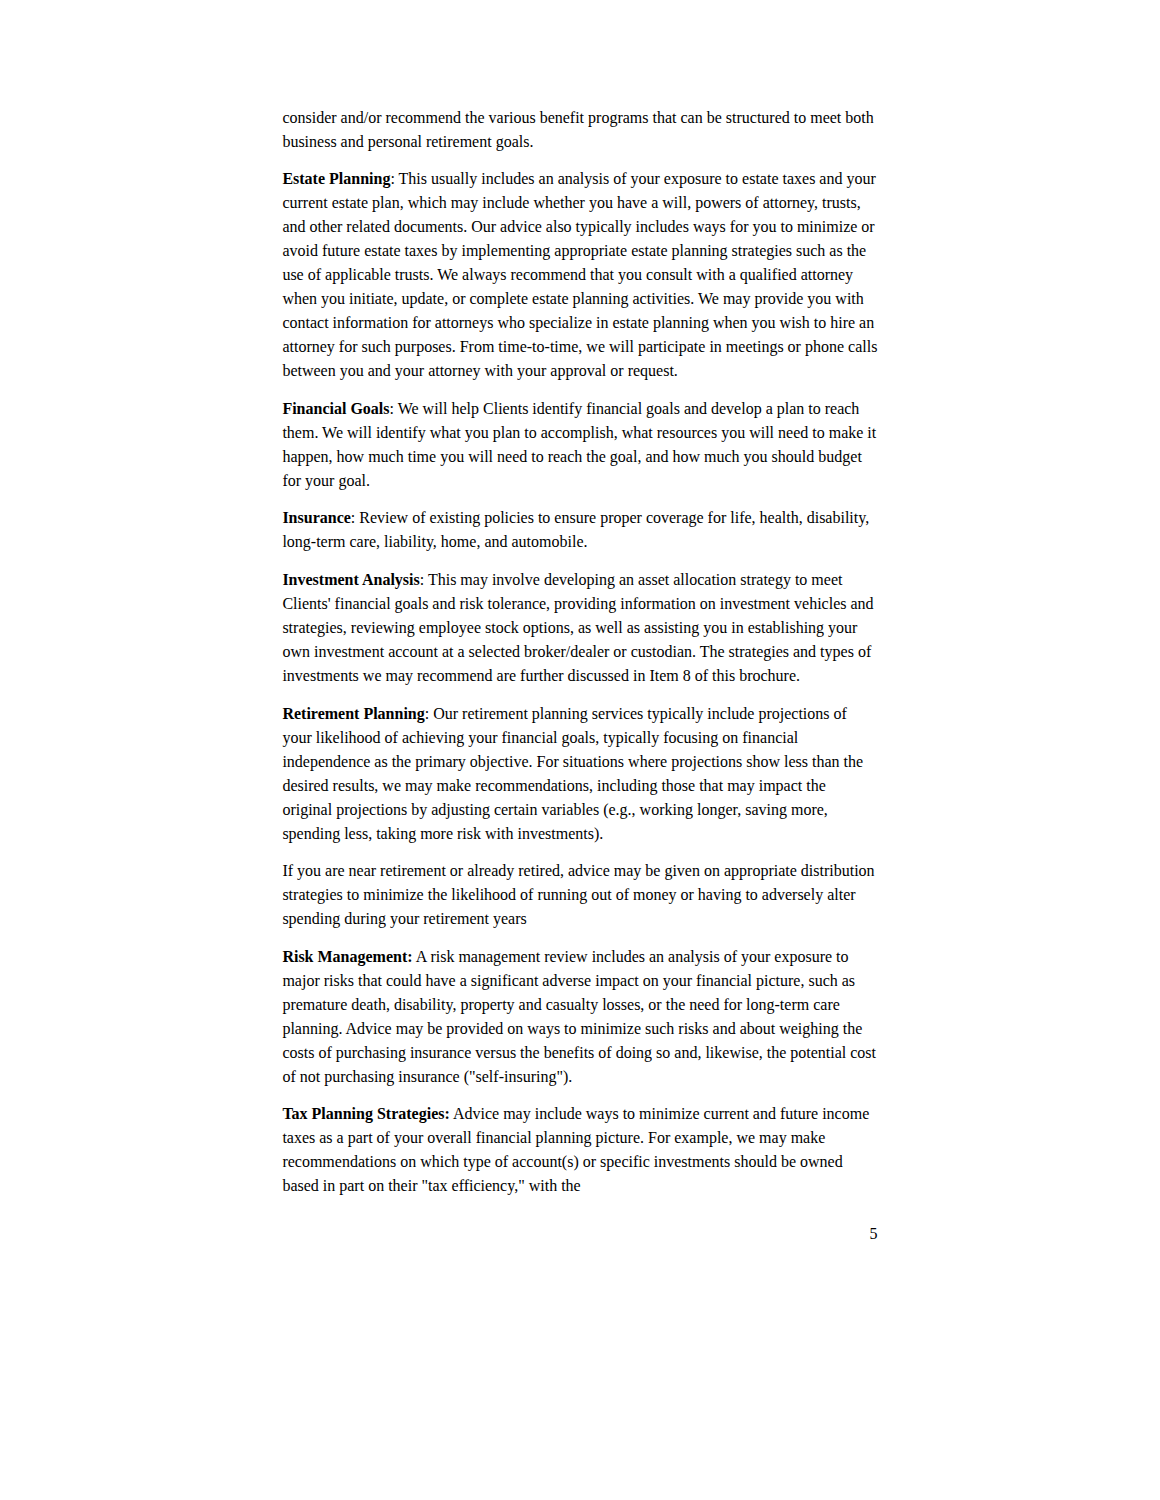consider and/or recommend the various benefit programs that can be structured to meet both business and personal retirement goals.
Estate Planning: This usually includes an analysis of your exposure to estate taxes and your current estate plan, which may include whether you have a will, powers of attorney, trusts, and other related documents. Our advice also typically includes ways for you to minimize or avoid future estate taxes by implementing appropriate estate planning strategies such as the use of applicable trusts. We always recommend that you consult with a qualified attorney when you initiate, update, or complete estate planning activities. We may provide you with contact information for attorneys who specialize in estate planning when you wish to hire an attorney for such purposes. From time-to-time, we will participate in meetings or phone calls between you and your attorney with your approval or request.
Financial Goals: We will help Clients identify financial goals and develop a plan to reach them. We will identify what you plan to accomplish, what resources you will need to make it happen, how much time you will need to reach the goal, and how much you should budget for your goal.
Insurance: Review of existing policies to ensure proper coverage for life, health, disability, long-term care, liability, home, and automobile.
Investment Analysis: This may involve developing an asset allocation strategy to meet Clients' financial goals and risk tolerance, providing information on investment vehicles and strategies, reviewing employee stock options, as well as assisting you in establishing your own investment account at a selected broker/dealer or custodian. The strategies and types of investments we may recommend are further discussed in Item 8 of this brochure.
Retirement Planning: Our retirement planning services typically include projections of your likelihood of achieving your financial goals, typically focusing on financial independence as the primary objective. For situations where projections show less than the desired results, we may make recommendations, including those that may impact the original projections by adjusting certain variables (e.g., working longer, saving more, spending less, taking more risk with investments).
If you are near retirement or already retired, advice may be given on appropriate distribution strategies to minimize the likelihood of running out of money or having to adversely alter spending during your retirement years
Risk Management: A risk management review includes an analysis of your exposure to major risks that could have a significant adverse impact on your financial picture, such as premature death, disability, property and casualty losses, or the need for long‑term care planning. Advice may be provided on ways to minimize such risks and about weighing the costs of purchasing insurance versus the benefits of doing so and, likewise, the potential cost of not purchasing insurance ("self‑insuring").
Tax Planning Strategies: Advice may include ways to minimize current and future income taxes as a part of your overall financial planning picture. For example, we may make recommendations on which type of account(s) or specific investments should be owned based in part on their "tax efficiency," with the
5